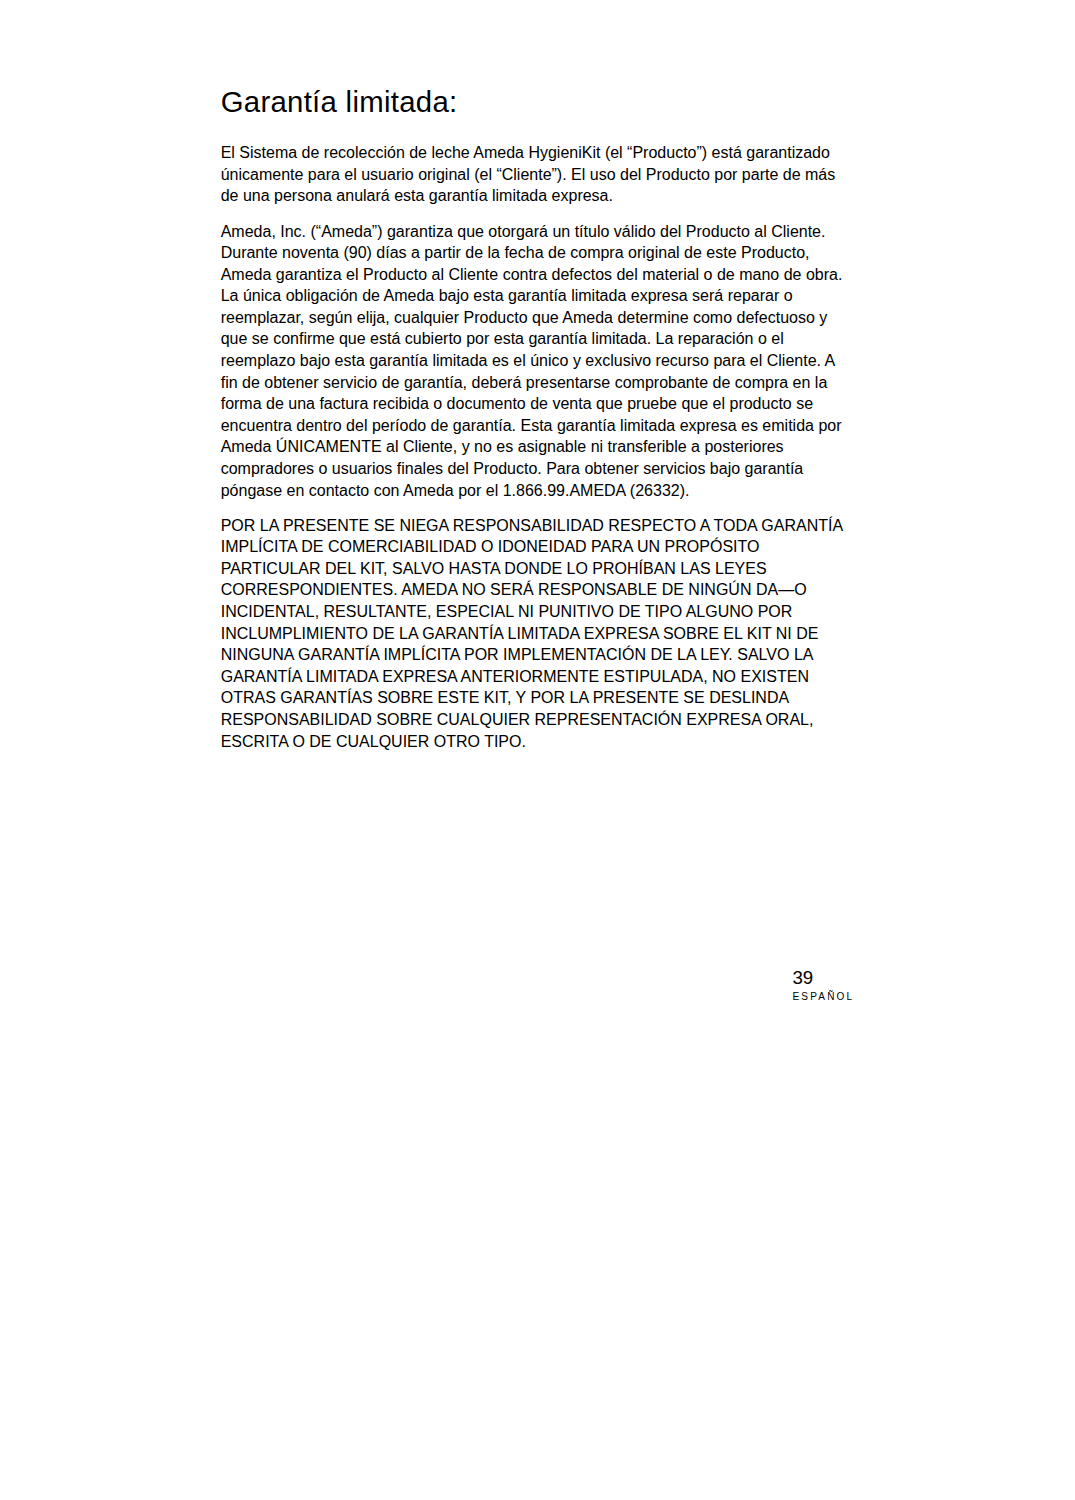Garantía limitada:
El Sistema de recolección de leche Ameda HygieniKit (el “Producto”) está garantizado únicamente para el usuario original (el “Cliente”). El uso del Producto por parte de más de una persona anulará esta garantía limitada expresa.
Ameda, Inc. (“Ameda”) garantiza que otorgará un título válido del Producto al Cliente. Durante noventa (90) días a partir de la fecha de compra original de este Producto, Ameda garantiza el Producto al Cliente contra defectos del material o de mano de obra. La única obligación de Ameda bajo esta garantía limitada expresa será reparar o reemplazar, según elija, cualquier Producto que Ameda determine como defectuoso y que se confirme que está cubierto por esta garantía limitada. La reparación o el reemplazo bajo esta garantía limitada es el único y exclusivo recurso para el Cliente. A fin de obtener servicio de garantía, deberá presentarse comprobante de compra en la forma de una factura recibida o documento de venta que pruebe que el producto se encuentra dentro del período de garantía. Esta garantía limitada expresa es emitida por Ameda ÚNICAMENTE al Cliente, y no es asignable ni transferible a posteriores compradores o usuarios finales del Producto. Para obtener servicios bajo garantía póngase en contacto con Ameda por el 1.866.99.AMEDA (26332).
Por la presente se niega responsabilidad respecto a toda garantía implícita de comerciabilidad o idoneidad para un propósito particular del kit, salvo hasta donde lo prohíban las leyes correspondientes. Ameda no será responsable de ningún da—o incidental, resultante, especial ni punitivo de tipo alguno por inclumplimiento de la garantía limitada expresa sobre el kit ni de ninguna garantía implícita por implementación de la ley. Salvo la garantía limitada expresa anteriormente estipulada, no existen otras garantías sobre este kit, y por la presente se deslinda responsabilidad sobre cualquier representación expresa oral, escrita o de cualquier otro tipo.
39
ESPAÑOL